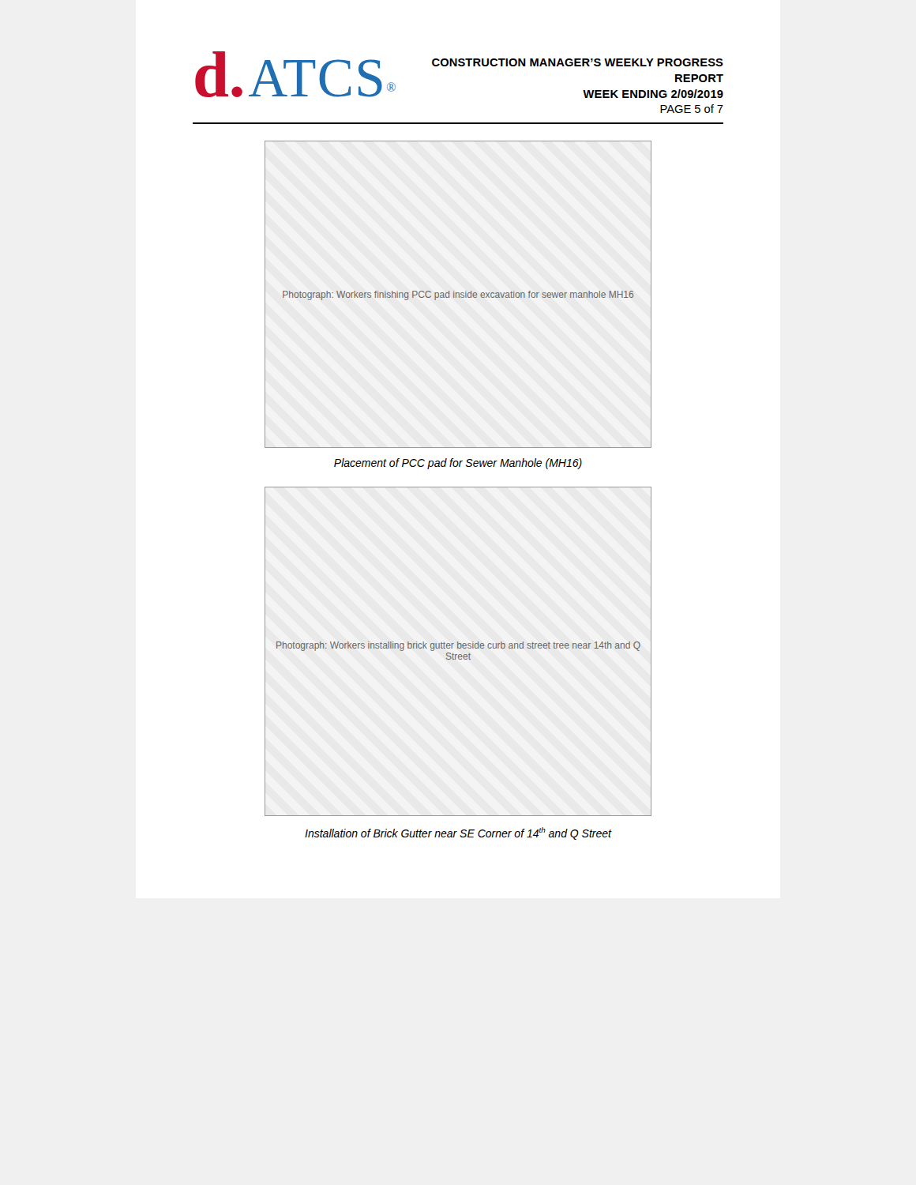d. ATCS®
CONSTRUCTION MANAGER’S WEEKLY PROGRESS REPORT
WEEK ENDING 2/09/2019
PAGE 5 of 7
Photograph: Workers finishing PCC pad inside excavation for sewer manhole MH16
Placement of PCC pad for Sewer Manhole (MH16)
Photograph: Workers installing brick gutter beside curb and street tree near 14th and Q Street
Installation of Brick Gutter near SE Corner of 14th and Q Street